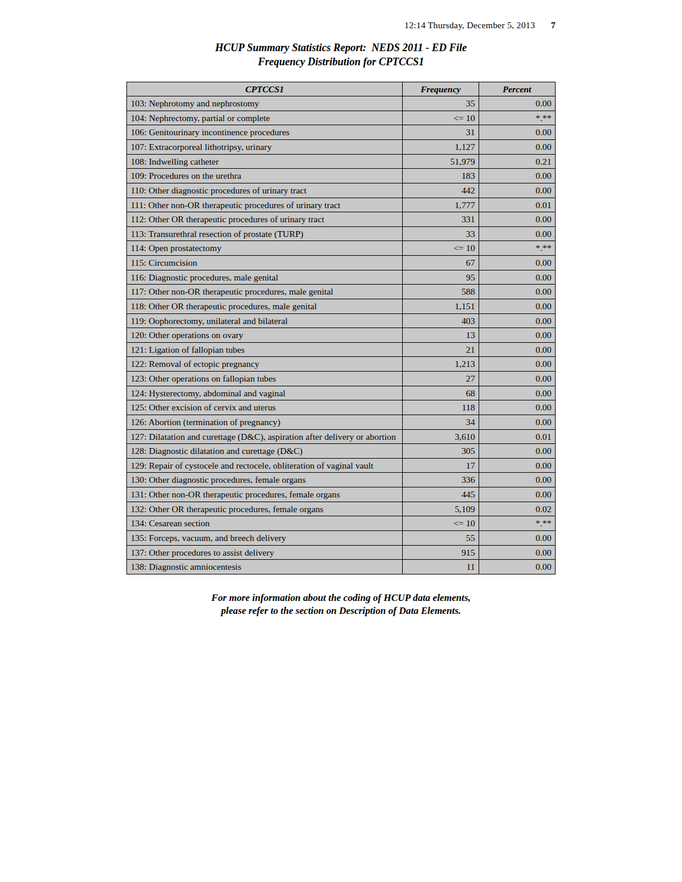12:14 Thursday, December 5, 20137
HCUP Summary Statistics Report: NEDS 2011 - ED File
Frequency Distribution for CPTCCS1
| CPTCCS1 | Frequency | Percent |
| --- | --- | --- |
| 103: Nephrotomy and nephrostomy | 35 | 0.00 |
| 104: Nephrectomy, partial or complete | <= 10 | *.** |
| 106: Genitourinary incontinence procedures | 31 | 0.00 |
| 107: Extracorporeal lithotripsy, urinary | 1,127 | 0.00 |
| 108: Indwelling catheter | 51,979 | 0.21 |
| 109: Procedures on the urethra | 183 | 0.00 |
| 110: Other diagnostic procedures of urinary tract | 442 | 0.00 |
| 111: Other non-OR therapeutic procedures of urinary tract | 1,777 | 0.01 |
| 112: Other OR therapeutic procedures of urinary tract | 331 | 0.00 |
| 113: Transurethral resection of prostate (TURP) | 33 | 0.00 |
| 114: Open prostatectomy | <= 10 | *.** |
| 115: Circumcision | 67 | 0.00 |
| 116: Diagnostic procedures, male genital | 95 | 0.00 |
| 117: Other non-OR therapeutic procedures, male genital | 588 | 0.00 |
| 118: Other OR therapeutic procedures, male genital | 1,151 | 0.00 |
| 119: Oophorectomy, unilateral and bilateral | 403 | 0.00 |
| 120: Other operations on ovary | 13 | 0.00 |
| 121: Ligation of fallopian tubes | 21 | 0.00 |
| 122: Removal of ectopic pregnancy | 1,213 | 0.00 |
| 123: Other operations on fallopian tubes | 27 | 0.00 |
| 124: Hysterectomy, abdominal and vaginal | 68 | 0.00 |
| 125: Other excision of cervix and uterus | 118 | 0.00 |
| 126: Abortion (termination of pregnancy) | 34 | 0.00 |
| 127: Dilatation and curettage (D&C), aspiration after delivery or abortion | 3,610 | 0.01 |
| 128: Diagnostic dilatation and curettage (D&C) | 305 | 0.00 |
| 129: Repair of cystocele and rectocele, obliteration of vaginal vault | 17 | 0.00 |
| 130: Other diagnostic procedures, female organs | 336 | 0.00 |
| 131: Other non-OR therapeutic procedures, female organs | 445 | 0.00 |
| 132: Other OR therapeutic procedures, female organs | 5,109 | 0.02 |
| 134: Cesarean section | <= 10 | *.** |
| 135: Forceps, vacuum, and breech delivery | 55 | 0.00 |
| 137: Other procedures to assist delivery | 915 | 0.00 |
| 138: Diagnostic amniocentesis | 11 | 0.00 |
For more information about the coding of HCUP data elements,
please refer to the section on Description of Data Elements.